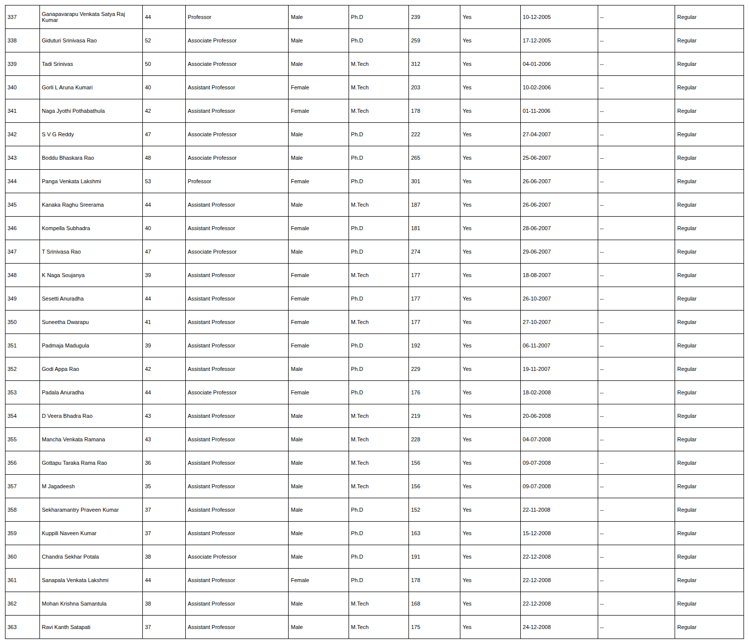| 337 | Ganapavarapu Venkata Satya Raj Kumar | 44 | Professor | Male | Ph.D | 239 | Yes | 10-12-2005 | -- | Regular |
| 338 | Giduturi Srinivasa Rao | 52 | Associate Professor | Male | Ph.D | 259 | Yes | 17-12-2005 | -- | Regular |
| 339 | Tadi Srinivas | 50 | Associate Professor | Male | M.Tech | 312 | Yes | 04-01-2006 | -- | Regular |
| 340 | Gorli L Aruna Kumari | 40 | Assistant Professor | Female | M.Tech | 203 | Yes | 10-02-2006 | -- | Regular |
| 341 | Naga Jyothi Pothabathula | 42 | Assistant Professor | Female | M.Tech | 178 | Yes | 01-11-2006 | -- | Regular |
| 342 | S V G Reddy | 47 | Associate Professor | Male | Ph.D | 222 | Yes | 27-04-2007 | -- | Regular |
| 343 | Boddu Bhaskara Rao | 48 | Associate Professor | Male | Ph.D | 265 | Yes | 25-06-2007 | -- | Regular |
| 344 | Panga Venkata Lakshmi | 53 | Professor | Female | Ph.D | 301 | Yes | 26-06-2007 | -- | Regular |
| 345 | Kanaka Raghu Sreerama | 44 | Assistant Professor | Male | M.Tech | 187 | Yes | 26-06-2007 | -- | Regular |
| 346 | Kompella Subhadra | 40 | Assistant Professor | Female | Ph.D | 181 | Yes | 28-06-2007 | -- | Regular |
| 347 | T Srinivasa Rao | 47 | Associate Professor | Male | Ph.D | 274 | Yes | 29-06-2007 | -- | Regular |
| 348 | K Naga Soujanya | 39 | Assistant Professor | Female | M.Tech | 177 | Yes | 18-08-2007 | -- | Regular |
| 349 | Sesetti Anuradha | 44 | Assistant Professor | Female | Ph.D | 177 | Yes | 26-10-2007 | -- | Regular |
| 350 | Suneetha Dwarapu | 41 | Assistant Professor | Female | M.Tech | 177 | Yes | 27-10-2007 | -- | Regular |
| 351 | Padmaja Madugula | 39 | Assistant Professor | Female | Ph.D | 192 | Yes | 06-11-2007 | -- | Regular |
| 352 | Godi Appa Rao | 42 | Assistant Professor | Male | Ph.D | 229 | Yes | 19-11-2007 | -- | Regular |
| 353 | Padala Anuradha | 44 | Associate Professor | Female | Ph.D | 176 | Yes | 18-02-2008 | -- | Regular |
| 354 | D Veera Bhadra Rao | 43 | Assistant Professor | Male | M.Tech | 219 | Yes | 20-06-2008 | -- | Regular |
| 355 | Mancha Venkata Ramana | 43 | Assistant Professor | Male | M.Tech | 228 | Yes | 04-07-2008 | -- | Regular |
| 356 | Gottapu Taraka Rama Rao | 36 | Assistant Professor | Male | M.Tech | 156 | Yes | 09-07-2008 | -- | Regular |
| 357 | M Jagadeesh | 35 | Assistant Professor | Male | M.Tech | 156 | Yes | 09-07-2008 | -- | Regular |
| 358 | Sekharamantry Praveen Kumar | 37 | Assistant Professor | Male | Ph.D | 152 | Yes | 22-11-2008 | -- | Regular |
| 359 | Kuppili Naveen Kumar | 37 | Assistant Professor | Male | Ph.D | 163 | Yes | 15-12-2008 | -- | Regular |
| 360 | Chandra Sekhar Potala | 38 | Associate Professor | Male | Ph.D | 191 | Yes | 22-12-2008 | -- | Regular |
| 361 | Sanapala Venkata Lakshmi | 44 | Assistant Professor | Female | Ph.D | 178 | Yes | 22-12-2008 | -- | Regular |
| 362 | Mohan Krishna Samantula | 38 | Assistant Professor | Male | M.Tech | 168 | Yes | 22-12-2008 | -- | Regular |
| 363 | Ravi Kanth Satapati | 37 | Assistant Professor | Male | M.Tech | 175 | Yes | 24-12-2008 | -- | Regular |